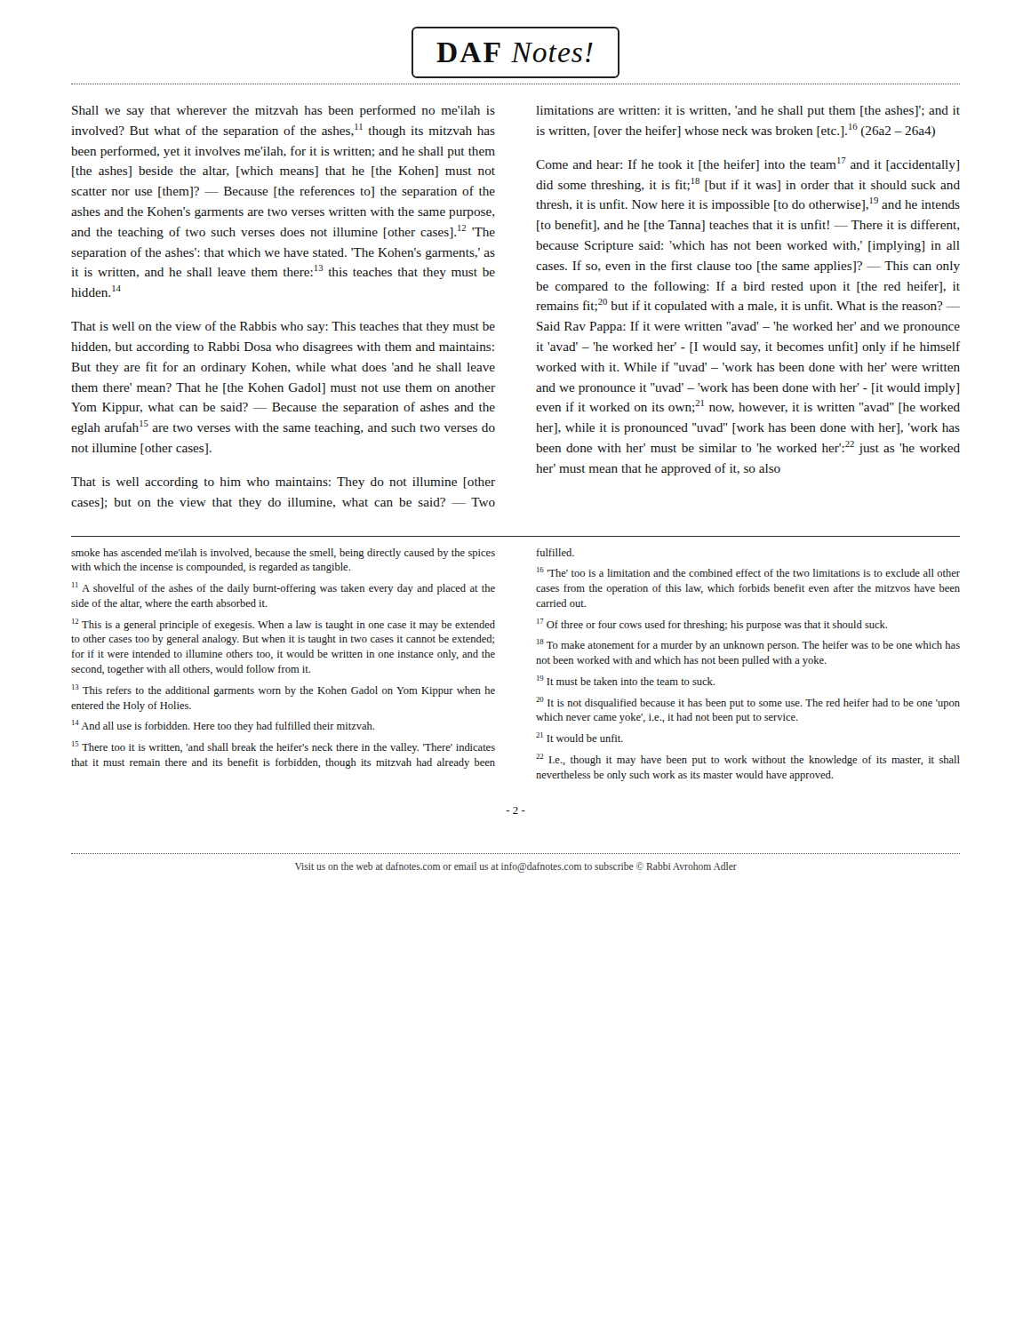DAF Notes!
Shall we say that wherever the mitzvah has been performed no me'ilah is involved? But what of the separation of the ashes,11 though its mitzvah has been performed, yet it involves me'ilah, for it is written; and he shall put them [the ashes] beside the altar, [which means] that he [the Kohen] must not scatter nor use [them]? — Because [the references to] the separation of the ashes and the Kohen's garments are two verses written with the same purpose, and the teaching of two such verses does not illumine [other cases].12 'The separation of the ashes': that which we have stated. 'The Kohen's garments,' as it is written, and he shall leave them there:13 this teaches that they must be hidden.14
That is well on the view of the Rabbis who say: This teaches that they must be hidden, but according to Rabbi Dosa who disagrees with them and maintains: But they are fit for an ordinary Kohen, while what does 'and he shall leave them there' mean? That he [the Kohen Gadol] must not use them on another Yom Kippur, what can be said? — Because the separation of ashes and the eglah arufah15 are two verses with the same teaching, and such two verses do not illumine [other cases].
That is well according to him who maintains: They do not illumine [other cases]; but on the view that they do illumine, what can be said? — Two limitations are written: it is written, 'and he shall put them [the ashes]'; and it is written, [over the heifer] whose neck was broken [etc.].16 (26a2 – 26a4)
Come and hear: If he took it [the heifer] into the team17 and it [accidentally] did some threshing, it is fit;18 [but if it was] in order that it should suck and thresh, it is unfit. Now here it is impossible [to do otherwise],19 and he intends [to benefit], and he [the Tanna] teaches that it is unfit! — There it is different, because Scripture said: 'which has not been worked with,' [implying] in all cases. If so, even in the first clause too [the same applies]? — This can only be compared to the following: If a bird rested upon it [the red heifer], it remains fit;20 but if it copulated with a male, it is unfit. What is the reason? — Said Rav Pappa: If it were written ''avad' – 'he worked her' and we pronounce it 'avad' – 'he worked her' - [I would say, it becomes unfit] only if he himself worked with it. While if ''uvad' – 'work has been done with her' were written and we pronounce it ''uvad' – 'work has been done with her' - [it would imply] even if it worked on its own;21 now, however, it is written ''avad'' [he worked her], while it is pronounced ''uvad'' [work has been done with her], 'work has been done with her' must be similar to 'he worked her':22 just as 'he worked her' must mean that he approved of it, so also
smoke has ascended me'ilah is involved, because the smell, being directly caused by the spices with which the incense is compounded, is regarded as tangible.
11 A shovelful of the ashes of the daily burnt-offering was taken every day and placed at the side of the altar, where the earth absorbed it.
12 This is a general principle of exegesis. When a law is taught in one case it may be extended to other cases too by general analogy. But when it is taught in two cases it cannot be extended; for if it were intended to illumine others too, it would be written in one instance only, and the second, together with all others, would follow from it.
13 This refers to the additional garments worn by the Kohen Gadol on Yom Kippur when he entered the Holy of Holies.
14 And all use is forbidden. Here too they had fulfilled their mitzvah.
15 There too it is written, 'and shall break the heifer's neck there in the valley. 'There' indicates that it must remain there and its benefit is forbidden, though its mitzvah had already been fulfilled.
16 'The' too is a limitation and the combined effect of the two limitations is to exclude all other cases from the operation of this law, which forbids benefit even after the mitzvos have been carried out.
17 Of three or four cows used for threshing; his purpose was that it should suck.
18 To make atonement for a murder by an unknown person. The heifer was to be one which has not been worked with and which has not been pulled with a yoke.
19 It must be taken into the team to suck.
20 It is not disqualified because it has been put to some use. The red heifer had to be one 'upon which never came yoke', i.e., it had not been put to service.
21 It would be unfit.
22 I.e., though it may have been put to work without the knowledge of its master, it shall nevertheless be only such work as its master would have approved.
- 2 -
Visit us on the web at dafnotes.com or email us at info@dafnotes.com to subscribe © Rabbi Avrohom Adler